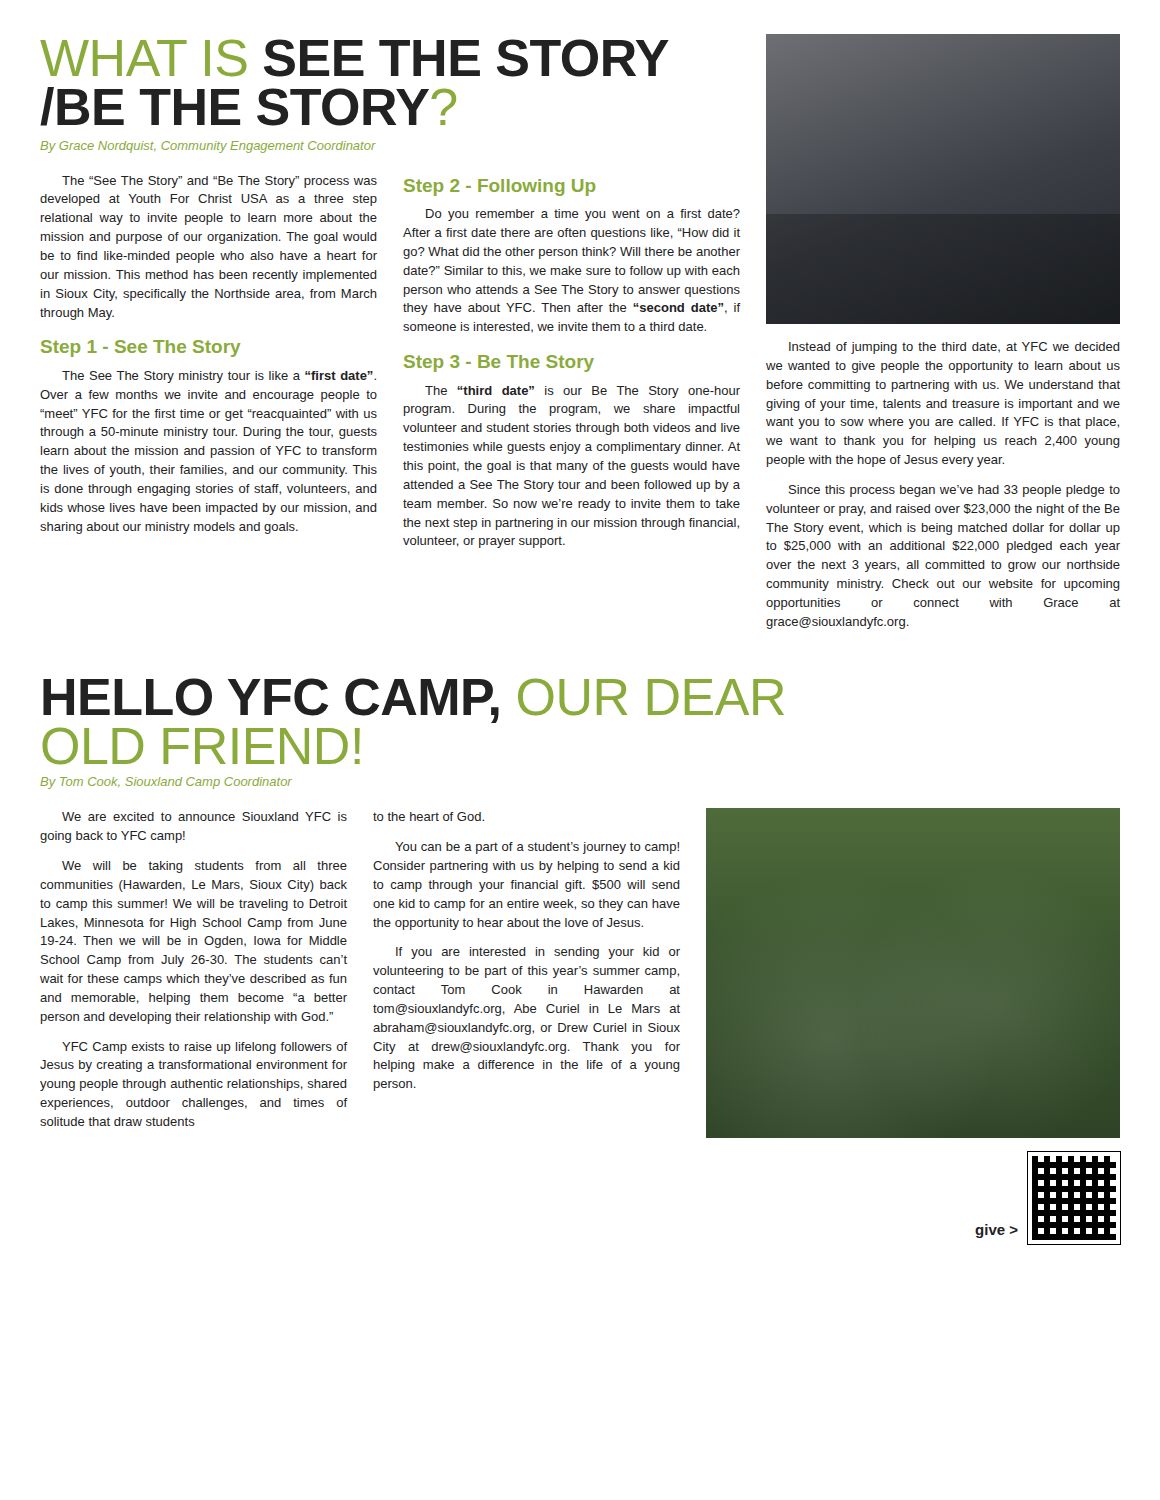WHAT IS SEE THE STORY
/BE THE STORY?
By Grace Nordquist, Community Engagement Coordinator
The “See The Story” and “Be The Story” process was developed at Youth For Christ USA as a three step relational way to invite people to learn more about the mission and purpose of our organization. The goal would be to find like-minded people who also have a heart for our mission. This method has been recently implemented in Sioux City, specifically the Northside area, from March through May.
Step 1 - See The Story
The See The Story ministry tour is like a “first date”. Over a few months we invite and encourage people to “meet” YFC for the first time or get “reacquainted” with us through a 50-minute ministry tour. During the tour, guests learn about the mission and passion of YFC to transform the lives of youth, their families, and our community. This is done through engaging stories of staff, volunteers, and kids whose lives have been impacted by our mission, and sharing about our ministry models and goals.
Step 2 - Following Up
Do you remember a time you went on a first date? After a first date there are often questions like, “How did it go? What did the other person think? Will there be another date?” Similar to this, we make sure to follow up with each person who attends a See The Story to answer questions they have about YFC. Then after the “second date”, if someone is interested, we invite them to a third date.
Step 3 - Be The Story
The “third date” is our Be The Story one-hour program. During the program, we share impactful volunteer and student stories through both videos and live testimonies while guests enjoy a complimentary dinner. At this point, the goal is that many of the guests would have attended a See The Story tour and been followed up by a team member. So now we’re ready to invite them to take the next step in partnering in our mission through financial, volunteer, or prayer support.
Instead of jumping to the third date, at YFC we decided we wanted to give people the opportunity to learn about us before committing to partnering with us. We understand that giving of your time, talents and treasure is important and we want you to sow where you are called. If YFC is that place, we want to thank you for helping us reach 2,400 young people with the hope of Jesus every year.
Since this process began we’ve had 33 people pledge to volunteer or pray, and raised over $23,000 the night of the Be The Story event, which is being matched dollar for dollar up to $25,000 with an additional $22,000 pledged each year over the next 3 years, all committed to grow our northside community ministry. Check out our website for upcoming opportunities or connect with Grace at grace@siouxlandyfc.org.
HELLO YFC CAMP, OUR DEAR
OLD FRIEND!
By Tom Cook, Siouxland Camp Coordinator
We are excited to announce Siouxland YFC is going back to YFC camp!
We will be taking students from all three communities (Hawarden, Le Mars, Sioux City) back to camp this summer! We will be traveling to Detroit Lakes, Minnesota for High School Camp from June 19-24. Then we will be in Ogden, Iowa for Middle School Camp from July 26-30. The students can’t wait for these camps which they’ve described as fun and memorable, helping them become “a better person and developing their relationship with God.”
YFC Camp exists to raise up lifelong followers of Jesus by creating a transformational environment for young people through authentic relationships, shared experiences, outdoor challenges, and times of solitude that draw students
to the heart of God.
You can be a part of a student’s journey to camp! Consider partnering with us by helping to send a kid to camp through your financial gift. $500 will send one kid to camp for an entire week, so they can have the opportunity to hear about the love of Jesus.
If you are interested in sending your kid or volunteering to be part of this year’s summer camp, contact Tom Cook in Hawarden at tom@siouxlandyfc.org, Abe Curiel in Le Mars at abraham@siouxlandyfc.org, or Drew Curiel in Sioux City at drew@siouxlandyfc.org. Thank you for helping make a difference in the life of a young person.
give >